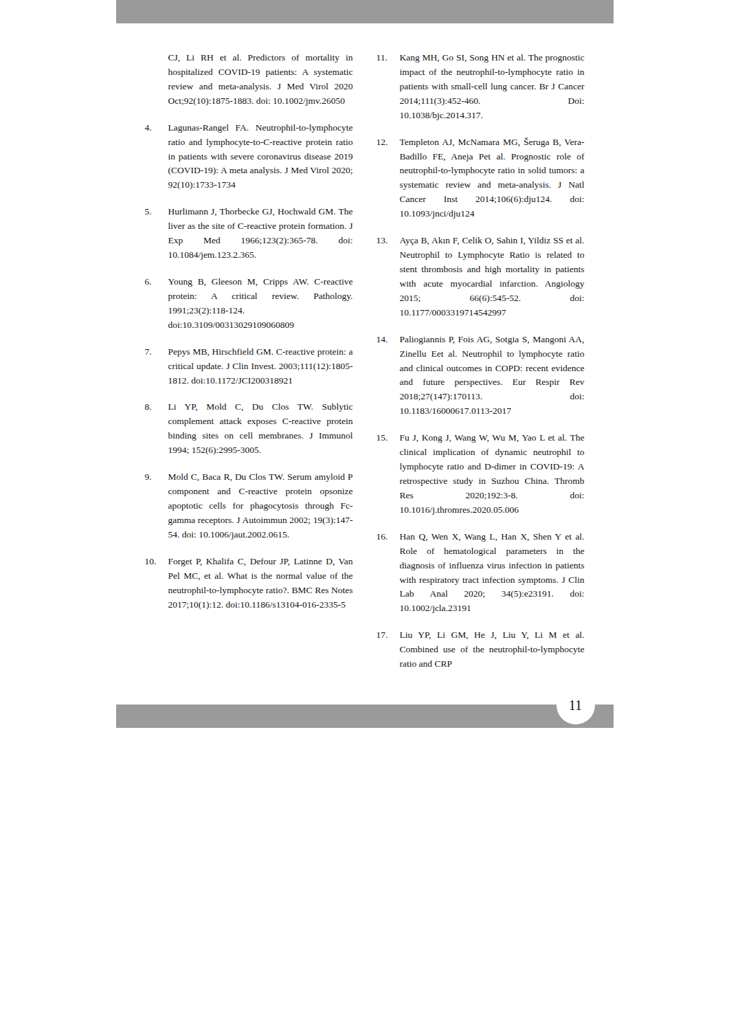CJ, Li RH et al. Predictors of mortality in hospitalized COVID-19 patients: A systematic review and meta-analysis. J Med Virol 2020 Oct;92(10):1875-1883. doi: 10.1002/jmv.26050
4. Lagunas-Rangel FA. Neutrophil-to-lymphocyte ratio and lymphocyte-to-C-reactive protein ratio in patients with severe coronavirus disease 2019 (COVID-19): A meta analysis. J Med Virol 2020; 92(10):1733-1734
5. Hurlimann J, Thorbecke GJ, Hochwald GM. The liver as the site of C-reactive protein formation. J Exp Med 1966;123(2):365-78. doi: 10.1084/jem.123.2.365.
6. Young B, Gleeson M, Cripps AW. C-reactive protein: A critical review. Pathology. 1991;23(2):118-124. doi:10.3109/00313029109060809
7. Pepys MB, Hirschfield GM. C-reactive protein: a critical update. J Clin Invest. 2003;111(12):1805-1812. doi:10.1172/JCI200318921
8. Li YP, Mold C, Du Clos TW. Sublytic complement attack exposes C-reactive protein binding sites on cell membranes. J Immunol 1994; 152(6):2995-3005.
9. Mold C, Baca R, Du Clos TW. Serum amyloid P component and C-reactive protein opsonize apoptotic cells for phagocytosis through Fc-gamma receptors. J Autoimmun 2002; 19(3):147-54. doi: 10.1006/jaut.2002.0615.
10. Forget P, Khalifa C, Defour JP, Latinne D, Van Pel MC, et al. What is the normal value of the neutrophil-to-lymphocyte ratio?. BMC Res Notes 2017;10(1):12. doi:10.1186/s13104-016-2335-5
11. Kang MH, Go SI, Song HN et al. The prognostic impact of the neutrophil-to-lymphocyte ratio in patients with small-cell lung cancer. Br J Cancer 2014;111(3):452-460. Doi: 10.1038/bjc.2014.317.
12. Templeton AJ, McNamara MG, Šeruga B, Vera-Badillo FE, Aneja Pet al. Prognostic role of neutrophil-to-lymphocyte ratio in solid tumors: a systematic review and meta-analysis. J Natl Cancer Inst 2014;106(6):dju124. doi: 10.1093/jnci/dju124
13. Ayça B, Akın F, Celik O, Sahin I, Yildiz SS et al. Neutrophil to Lymphocyte Ratio is related to stent thrombosis and high mortality in patients with acute myocardial infarction. Angiology 2015; 66(6):545-52. doi: 10.1177/0003319714542997
14. Paliogiannis P, Fois AG, Sotgia S, Mangoni AA, Zinellu Eet al. Neutrophil to lymphocyte ratio and clinical outcomes in COPD: recent evidence and future perspectives. Eur Respir Rev 2018;27(147):170113. doi: 10.1183/16000617.0113-2017
15. Fu J, Kong J, Wang W, Wu M, Yao L et al. The clinical implication of dynamic neutrophil to lymphocyte ratio and D-dimer in COVID-19: A retrospective study in Suzhou China. Thromb Res 2020;192:3-8. doi: 10.1016/j.thromres.2020.05.006
16. Han Q, Wen X, Wang L, Han X, Shen Y et al. Role of hematological parameters in the diagnosis of influenza virus infection in patients with respiratory tract infection symptoms. J Clin Lab Anal 2020; 34(5):e23191. doi: 10.1002/jcla.23191
17. Liu YP, Li GM, He J, Liu Y, Li M et al. Combined use of the neutrophil-to-lymphocyte ratio and CRP
11